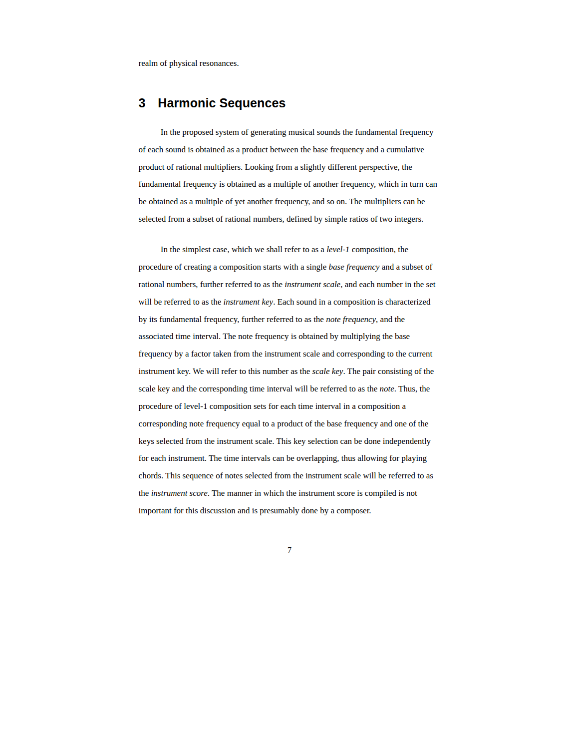realm of physical resonances.
3 Harmonic Sequences
In the proposed system of generating musical sounds the fundamental frequency of each sound is obtained as a product between the base frequency and a cumulative product of rational multipliers. Looking from a slightly different perspective, the fundamental frequency is obtained as a multiple of another frequency, which in turn can be obtained as a multiple of yet another frequency, and so on. The multipliers can be selected from a subset of rational numbers, defined by simple ratios of two integers.
In the simplest case, which we shall refer to as a level-1 composition, the procedure of creating a composition starts with a single base frequency and a subset of rational numbers, further referred to as the instrument scale, and each number in the set will be referred to as the instrument key. Each sound in a composition is characterized by its fundamental frequency, further referred to as the note frequency, and the associated time interval. The note frequency is obtained by multiplying the base frequency by a factor taken from the instrument scale and corresponding to the current instrument key. We will refer to this number as the scale key. The pair consisting of the scale key and the corresponding time interval will be referred to as the note. Thus, the procedure of level-1 composition sets for each time interval in a composition a corresponding note frequency equal to a product of the base frequency and one of the keys selected from the instrument scale. This key selection can be done independently for each instrument. The time intervals can be overlapping, thus allowing for playing chords. This sequence of notes selected from the instrument scale will be referred to as the instrument score. The manner in which the instrument score is compiled is not important for this discussion and is presumably done by a composer.
7